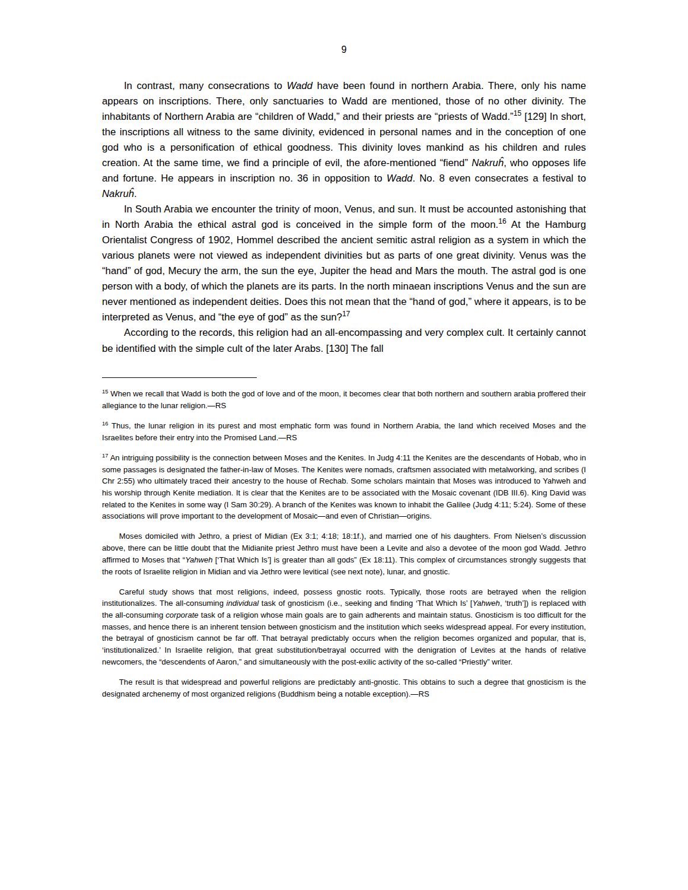9
In contrast, many consecrations to Wadd have been found in northern Arabia. There, only his name appears on inscriptions. There, only sanctuaries to Wadd are mentioned, those of no other divinity. The inhabitants of Northern Arabia are “children of Wadd,” and their priests are “priests of Wadd.”15 [129] In short, the inscriptions all witness to the same divinity, evidenced in personal names and in the conception of one god who is a personification of ethical goodness. This divinity loves mankind as his children and rules creation. At the same time, we find a principle of evil, the afore-mentioned “fiend” Nakruĥ, who opposes life and fortune. He appears in inscription no. 36 in opposition to Wadd. No. 8 even consecrates a festival to Nakruĥ.
In South Arabia we encounter the trinity of moon, Venus, and sun. It must be accounted astonishing that in North Arabia the ethical astral god is conceived in the simple form of the moon.16 At the Hamburg Orientalist Congress of 1902, Hommel described the ancient semitic astral religion as a system in which the various planets were not viewed as independent divinities but as parts of one great divinity. Venus was the “hand” of god, Mecury the arm, the sun the eye, Jupiter the head and Mars the mouth. The astral god is one person with a body, of which the planets are its parts. In the north minaean inscriptions Venus and the sun are never mentioned as independent deities. Does this not mean that the “hand of god,” where it appears, is to be interpreted as Venus, and “the eye of god” as the sun?17
According to the records, this religion had an all-encompassing and very complex cult. It certainly cannot be identified with the simple cult of the later Arabs. [130] The fall
15 When we recall that Wadd is both the god of love and of the moon, it becomes clear that both northern and southern arabia proffered their allegiance to the lunar religion.—RS
16 Thus, the lunar religion in its purest and most emphatic form was found in Northern Arabia, the land which received Moses and the Israelites before their entry into the Promised Land.—RS
17 An intriguing possibility is the connection between Moses and the Kenites. In Judg 4:11 the Kenites are the descendants of Hobab, who in some passages is designated the father-in-law of Moses. The Kenites were nomads, craftsmen associated with metalworking, and scribes (I Chr 2:55) who ultimately traced their ancestry to the house of Rechab. Some scholars maintain that Moses was introduced to Yahweh and his worship through Kenite mediation. It is clear that the Kenites are to be associated with the Mosaic covenant (IDB III.6). King David was related to the Kenites in some way (I Sam 30:29). A branch of the Kenites was known to inhabit the Galilee (Judg 4:11; 5:24). Some of these associations will prove important to the development of Mosaic—and even of Christian—origins.
Moses domiciled with Jethro, a priest of Midian (Ex 3:1; 4:18; 18:1f.), and married one of his daughters. From Nielsen’s discussion above, there can be little doubt that the Midianite priest Jethro must have been a Levite and also a devotee of the moon god Wadd. Jethro affirmed to Moses that “Yahweh [‘That Which Is’] is greater than all gods” (Ex 18:11). This complex of circumstances strongly suggests that the roots of Israelite religion in Midian and via Jethro were levitical (see next note), lunar, and gnostic.
Careful study shows that most religions, indeed, possess gnostic roots. Typically, those roots are betrayed when the religion institutionalizes. The all-consuming individual task of gnosticism (i.e., seeking and finding ‘That Which Is’ [Yahweh, ‘truth’]) is replaced with the all-consuming corporate task of a religion whose main goals are to gain adherents and maintain status. Gnosticism is too difficult for the masses, and hence there is an inherent tension between gnosticism and the institution which seeks widespread appeal. For every institution, the betrayal of gnosticism cannot be far off. That betrayal predictably occurs when the religion becomes organized and popular, that is, ‘institutionalized.’ In Israelite religion, that great substitution/betrayal occurred with the denigration of Levites at the hands of relative newcomers, the “descendents of Aaron,” and simultaneously with the post-exilic activity of the so-called “Priestly” writer.
The result is that widespread and powerful religions are predictably anti-gnostic. This obtains to such a degree that gnosticism is the designated archenemy of most organized religions (Buddhism being a notable exception).—RS